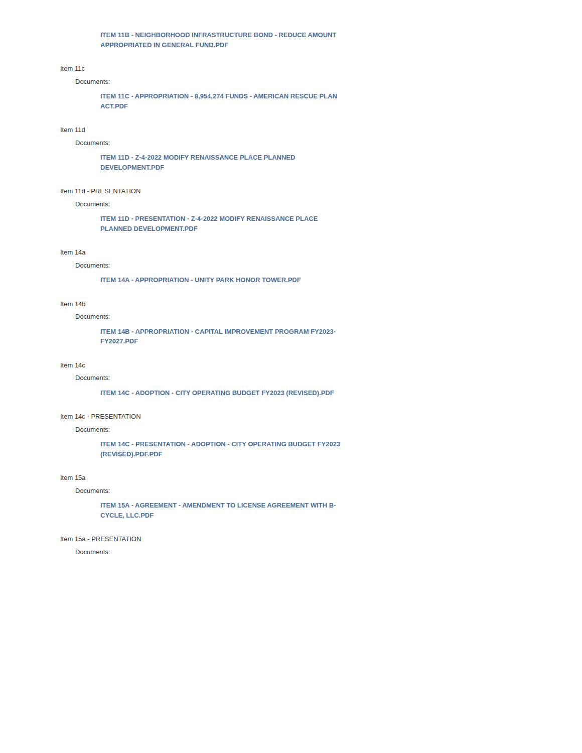ITEM 11B - NEIGHBORHOOD INFRASTRUCTURE BOND - REDUCE AMOUNT
APPROPRIATED IN GENERAL FUND.PDF
Item 11c
Documents:
ITEM 11C - APPROPRIATION - 8,954,274 FUNDS - AMERICAN RESCUE PLAN
ACT.PDF
Item 11d
Documents:
ITEM 11D - Z-4-2022 MODIFY RENAISSANCE PLACE PLANNED
DEVELOPMENT.PDF
Item 11d - PRESENTATION
Documents:
ITEM 11D - PRESENTATION - Z-4-2022 MODIFY RENAISSANCE PLACE
PLANNED DEVELOPMENT.PDF
Item 14a
Documents:
ITEM 14A - APPROPRIATION - UNITY PARK HONOR TOWER.PDF
Item 14b
Documents:
ITEM 14B - APPROPRIATION - CAPITAL IMPROVEMENT PROGRAM FY2023-
FY2027.PDF
Item 14c
Documents:
ITEM 14C - ADOPTION - CITY OPERATING BUDGET FY2023 (REVISED).PDF
Item 14c - PRESENTATION
Documents:
ITEM 14C - PRESENTATION - ADOPTION - CITY OPERATING BUDGET FY2023
(REVISED).PDF.PDF
Item 15a
Documents:
ITEM 15A - AGREEMENT - AMENDMENT TO LICENSE AGREEMENT WITH B-
CYCLE, LLC.PDF
Item 15a - PRESENTATION
Documents: